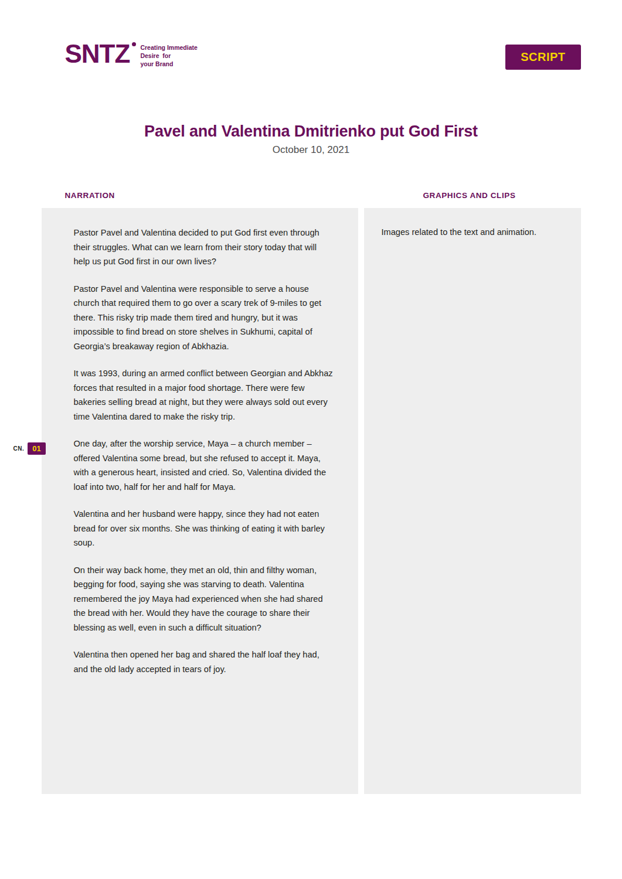SNTZ
Creating Immediate
Desire for
your Brand
SCRIPT
Pavel and Valentina Dmitrienko put God First
October 10, 2021
NARRATION
GRAPHICS AND CLIPS
CN. 01
Pastor Pavel and Valentina decided to put God first even through their struggles. What can we learn from their story today that will help us put God first in our own lives?
Pastor Pavel and Valentina were responsible to serve a house church that required them to go over a scary trek of 9-miles to get there. This risky trip made them tired and hungry, but it was impossible to find bread on store shelves in Sukhumi, capital of Georgia’s breakaway region of Abkhazia.
It was 1993, during an armed conflict between Georgian and Abkhaz forces that resulted in a major food shortage. There were few bakeries selling bread at night, but they were always sold out every time Valentina dared to make the risky trip.
One day, after the worship service, Maya – a church member – offered Valentina some bread, but she refused to accept it. Maya, with a generous heart, insisted and cried. So, Valentina divided the loaf into two, half for her and half for Maya.
Valentina and her husband were happy, since they had not eaten bread for over six months. She was thinking of eating it with barley soup.
On their way back home, they met an old, thin and filthy woman, begging for food, saying she was starving to death. Valentina remembered the joy Maya had experienced when she had shared the bread with her. Would they have the courage to share their blessing as well, even in such a difficult situation?
Valentina then opened her bag and shared the half loaf they had, and the old lady accepted in tears of joy.
Images related to the text and animation.